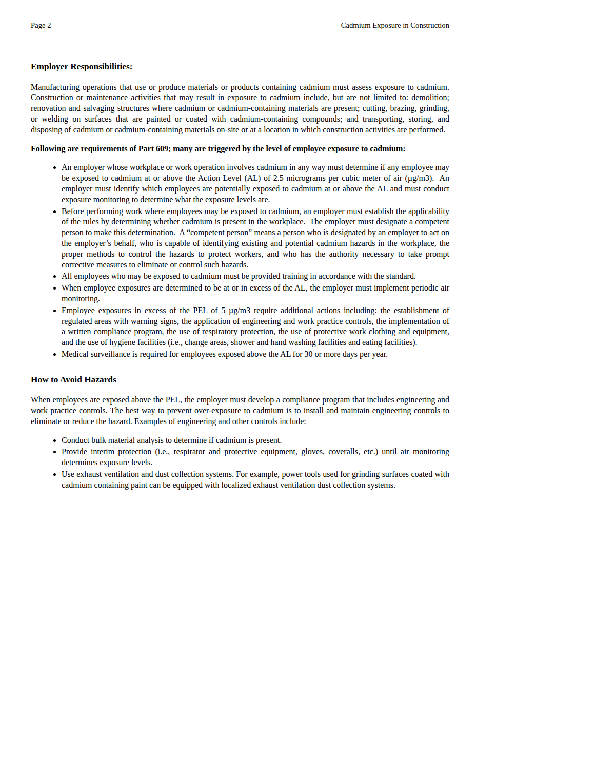Page 2 Cadmium Exposure in Construction
Employer Responsibilities:
Manufacturing operations that use or produce materials or products containing cadmium must assess exposure to cadmium. Construction or maintenance activities that may result in exposure to cadmium include, but are not limited to: demolition; renovation and salvaging structures where cadmium or cadmium-containing materials are present; cutting, brazing, grinding, or welding on surfaces that are painted or coated with cadmium-containing compounds; and transporting, storing, and disposing of cadmium or cadmium-containing materials on-site or at a location in which construction activities are performed.
Following are requirements of Part 609; many are triggered by the level of employee exposure to cadmium:
An employer whose workplace or work operation involves cadmium in any way must determine if any employee may be exposed to cadmium at or above the Action Level (AL) of 2.5 micrograms per cubic meter of air (µg/m3). An employer must identify which employees are potentially exposed to cadmium at or above the AL and must conduct exposure monitoring to determine what the exposure levels are.
Before performing work where employees may be exposed to cadmium, an employer must establish the applicability of the rules by determining whether cadmium is present in the workplace. The employer must designate a competent person to make this determination. A “competent person” means a person who is designated by an employer to act on the employer’s behalf, who is capable of identifying existing and potential cadmium hazards in the workplace, the proper methods to control the hazards to protect workers, and who has the authority necessary to take prompt corrective measures to eliminate or control such hazards.
All employees who may be exposed to cadmium must be provided training in accordance with the standard.
When employee exposures are determined to be at or in excess of the AL, the employer must implement periodic air monitoring.
Employee exposures in excess of the PEL of 5 µg/m3 require additional actions including: the establishment of regulated areas with warning signs, the application of engineering and work practice controls, the implementation of a written compliance program, the use of respiratory protection, the use of protective work clothing and equipment, and the use of hygiene facilities (i.e., change areas, shower and hand washing facilities and eating facilities).
Medical surveillance is required for employees exposed above the AL for 30 or more days per year.
How to Avoid Hazards
When employees are exposed above the PEL, the employer must develop a compliance program that includes engineering and work practice controls. The best way to prevent over-exposure to cadmium is to install and maintain engineering controls to eliminate or reduce the hazard. Examples of engineering and other controls include:
Conduct bulk material analysis to determine if cadmium is present.
Provide interim protection (i.e., respirator and protective equipment, gloves, coveralls, etc.) until air monitoring determines exposure levels.
Use exhaust ventilation and dust collection systems. For example, power tools used for grinding surfaces coated with cadmium containing paint can be equipped with localized exhaust ventilation dust collection systems.